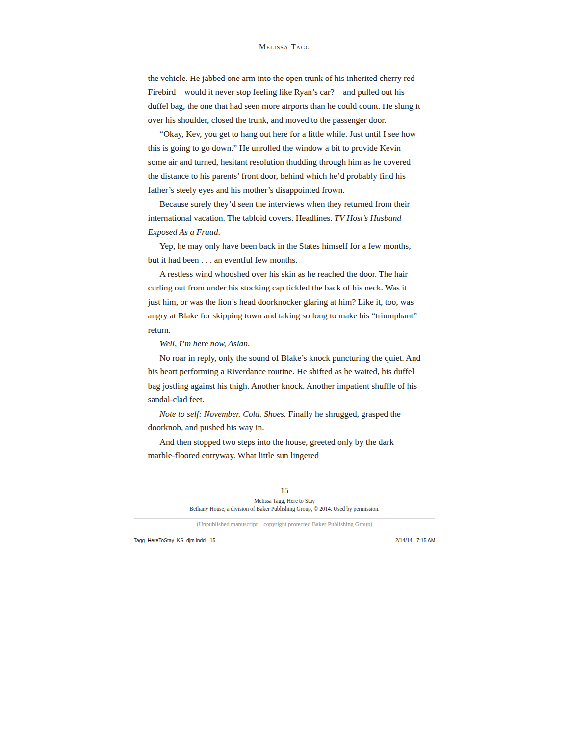Melissa Tagg
the vehicle. He jabbed one arm into the open trunk of his inherited cherry red Firebird—would it never stop feeling like Ryan’s car?—and pulled out his duffel bag, the one that had seen more airports than he could count. He slung it over his shoulder, closed the trunk, and moved to the passenger door.
“Okay, Kev, you get to hang out here for a little while. Just until I see how this is going to go down.” He unrolled the window a bit to provide Kevin some air and turned, hesitant resolution thudding through him as he covered the distance to his parents’ front door, behind which he’d probably find his father’s steely eyes and his mother’s disappointed frown.
Because surely they’d seen the interviews when they returned from their international vacation. The tabloid covers. Headlines. TV Host’s Husband Exposed As a Fraud.
Yep, he may only have been back in the States himself for a few months, but it had been . . . an eventful few months.
A restless wind whooshed over his skin as he reached the door. The hair curling out from under his stocking cap tickled the back of his neck. Was it just him, or was the lion’s head doorknocker glaring at him? Like it, too, was angry at Blake for skipping town and taking so long to make his “triumphant” return.
Well, I’m here now, Aslan.
No roar in reply, only the sound of Blake’s knock puncturing the quiet. And his heart performing a Riverdance routine. He shifted as he waited, his duffel bag jostling against his thigh. Another knock. Another impatient shuffle of his sandal-clad feet.
Note to self: November. Cold. Shoes. Finally he shrugged, grasped the doorknob, and pushed his way in.
And then stopped two steps into the house, greeted only by the dark marble-floored entryway. What little sun lingered
15
Melissa Tagg, Here to Stay
Bethany House, a division of Baker Publishing Group, © 2014. Used by permission.
(Unpublished manuscript—copyright protected Baker Publishing Group)
Tagg_HereToStay_KS_djm.indd 15 2/14/14 7:15 AM